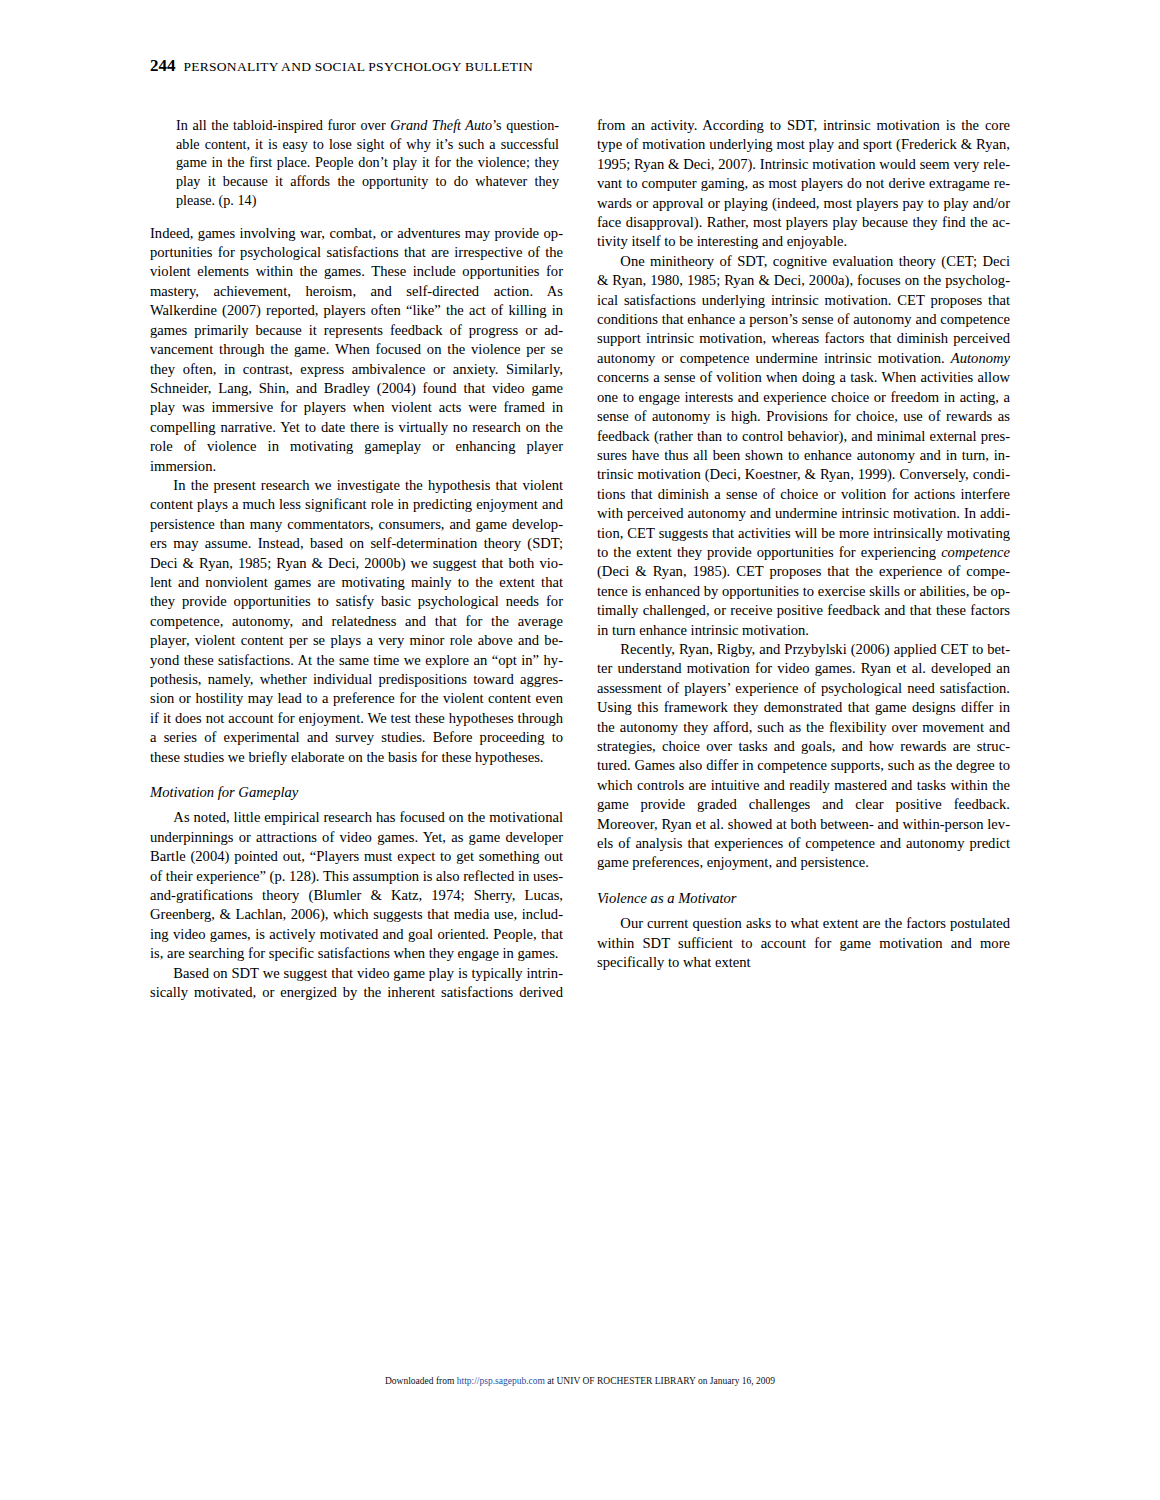244 Personality and Social Psychology Bulletin
In all the tabloid-inspired furor over Grand Theft Auto’s questionable content, it is easy to lose sight of why it’s such a successful game in the first place. People don’t play it for the violence; they play it because it affords the opportunity to do whatever they please. (p. 14)
Indeed, games involving war, combat, or adventures may provide opportunities for psychological satisfactions that are irrespective of the violent elements within the games. These include opportunities for mastery, achievement, heroism, and self-directed action. As Walkerdine (2007) reported, players often “like” the act of killing in games primarily because it represents feedback of progress or advancement through the game. When focused on the violence per se they often, in contrast, express ambivalence or anxiety. Similarly, Schneider, Lang, Shin, and Bradley (2004) found that video game play was immersive for players when violent acts were framed in compelling narrative. Yet to date there is virtually no research on the role of violence in motivating gameplay or enhancing player immersion.
In the present research we investigate the hypothesis that violent content plays a much less significant role in predicting enjoyment and persistence than many commentators, consumers, and game developers may assume. Instead, based on self-determination theory (SDT; Deci & Ryan, 1985; Ryan & Deci, 2000b) we suggest that both violent and nonviolent games are motivating mainly to the extent that they provide opportunities to satisfy basic psychological needs for competence, autonomy, and relatedness and that for the average player, violent content per se plays a very minor role above and beyond these satisfactions. At the same time we explore an “opt in” hypothesis, namely, whether individual predispositions toward aggression or hostility may lead to a preference for the violent content even if it does not account for enjoyment. We test these hypotheses through a series of experimental and survey studies. Before proceeding to these studies we briefly elaborate on the basis for these hypotheses.
Motivation for Gameplay
As noted, little empirical research has focused on the motivational underpinnings or attractions of video games. Yet, as game developer Bartle (2004) pointed out, “Players must expect to get something out of their experience” (p. 128). This assumption is also reflected in uses-and-gratifications theory (Blumler & Katz, 1974; Sherry, Lucas, Greenberg, & Lachlan, 2006), which suggests that media use, including video games, is actively motivated and goal oriented. People, that is, are searching for specific satisfactions when they engage in games.
Based on SDT we suggest that video game play is typically intrinsically motivated, or energized by the inherent satisfactions derived from an activity. According to SDT, intrinsic motivation is the core type of motivation underlying most play and sport (Frederick & Ryan, 1995; Ryan & Deci, 2007). Intrinsic motivation would seem very relevant to computer gaming, as most players do not derive extragame rewards or approval or playing (indeed, most players pay to play and/or face disapproval). Rather, most players play because they find the activity itself to be interesting and enjoyable.
One minitheory of SDT, cognitive evaluation theory (CET; Deci & Ryan, 1980, 1985; Ryan & Deci, 2000a), focuses on the psychological satisfactions underlying intrinsic motivation. CET proposes that conditions that enhance a person’s sense of autonomy and competence support intrinsic motivation, whereas factors that diminish perceived autonomy or competence undermine intrinsic motivation. Autonomy concerns a sense of volition when doing a task. When activities allow one to engage interests and experience choice or freedom in acting, a sense of autonomy is high. Provisions for choice, use of rewards as feedback (rather than to control behavior), and minimal external pressures have thus all been shown to enhance autonomy and in turn, intrinsic motivation (Deci, Koestner, & Ryan, 1999). Conversely, conditions that diminish a sense of choice or volition for actions interfere with perceived autonomy and undermine intrinsic motivation. In addition, CET suggests that activities will be more intrinsically motivating to the extent they provide opportunities for experiencing competence (Deci & Ryan, 1985). CET proposes that the experience of competence is enhanced by opportunities to exercise skills or abilities, be optimally challenged, or receive positive feedback and that these factors in turn enhance intrinsic motivation.
Recently, Ryan, Rigby, and Przybylski (2006) applied CET to better understand motivation for video games. Ryan et al. developed an assessment of players’ experience of psychological need satisfaction. Using this framework they demonstrated that game designs differ in the autonomy they afford, such as the flexibility over movement and strategies, choice over tasks and goals, and how rewards are structured. Games also differ in competence supports, such as the degree to which controls are intuitive and readily mastered and tasks within the game provide graded challenges and clear positive feedback. Moreover, Ryan et al. showed at both between- and within-person levels of analysis that experiences of competence and autonomy predict game preferences, enjoyment, and persistence.
Violence as a Motivator
Our current question asks to what extent are the factors postulated within SDT sufficient to account for game motivation and more specifically to what extent
Downloaded from http://psp.sagepub.com at UNIV OF ROCHESTER LIBRARY on January 16, 2009